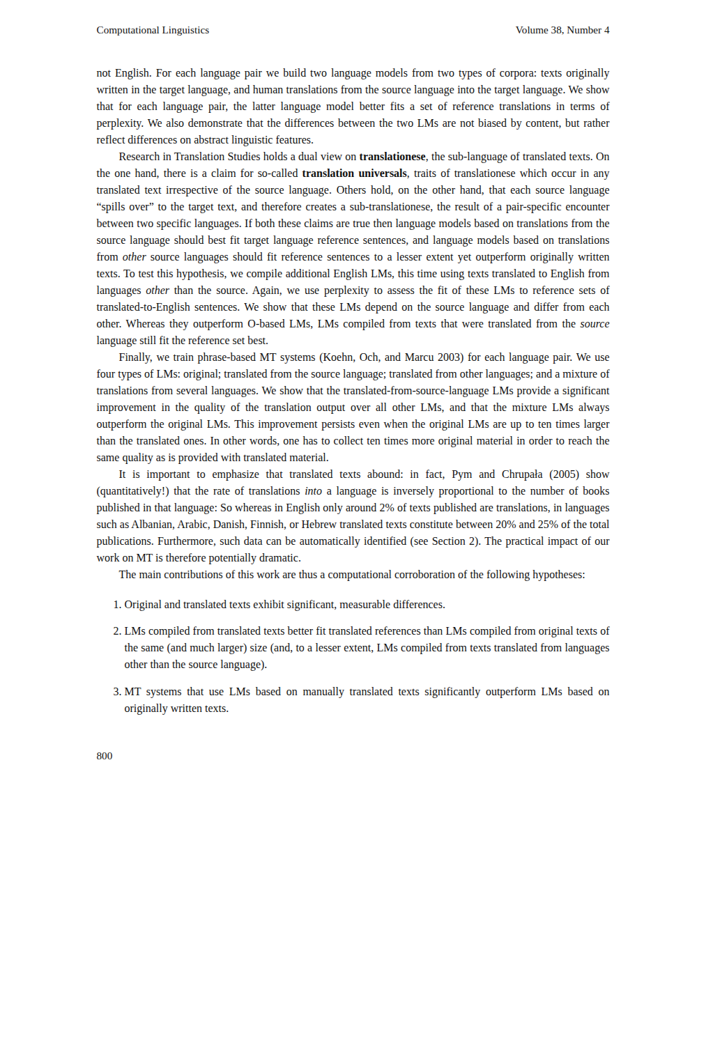Computational Linguistics Volume 38, Number 4
not English. For each language pair we build two language models from two types of corpora: texts originally written in the target language, and human translations from the source language into the target language. We show that for each language pair, the latter language model better fits a set of reference translations in terms of perplexity. We also demonstrate that the differences between the two LMs are not biased by content, but rather reflect differences on abstract linguistic features.
Research in Translation Studies holds a dual view on translationese, the sub-language of translated texts. On the one hand, there is a claim for so-called translation universals, traits of translationese which occur in any translated text irrespective of the source language. Others hold, on the other hand, that each source language “spills over” to the target text, and therefore creates a sub-translationese, the result of a pair-specific encounter between two specific languages. If both these claims are true then language models based on translations from the source language should best fit target language reference sentences, and language models based on translations from other source languages should fit reference sentences to a lesser extent yet outperform originally written texts. To test this hypothesis, we compile additional English LMs, this time using texts translated to English from languages other than the source. Again, we use perplexity to assess the fit of these LMs to reference sets of translated-to-English sentences. We show that these LMs depend on the source language and differ from each other. Whereas they outperform O-based LMs, LMs compiled from texts that were translated from the source language still fit the reference set best.
Finally, we train phrase-based MT systems (Koehn, Och, and Marcu 2003) for each language pair. We use four types of LMs: original; translated from the source language; translated from other languages; and a mixture of translations from several languages. We show that the translated-from-source-language LMs provide a significant improvement in the quality of the translation output over all other LMs, and that the mixture LMs always outperform the original LMs. This improvement persists even when the original LMs are up to ten times larger than the translated ones. In other words, one has to collect ten times more original material in order to reach the same quality as is provided with translated material.
It is important to emphasize that translated texts abound: in fact, Pym and Chrupała (2005) show (quantitatively!) that the rate of translations into a language is inversely proportional to the number of books published in that language: So whereas in English only around 2% of texts published are translations, in languages such as Albanian, Arabic, Danish, Finnish, or Hebrew translated texts constitute between 20% and 25% of the total publications. Furthermore, such data can be automatically identified (see Section 2). The practical impact of our work on MT is therefore potentially dramatic.
The main contributions of this work are thus a computational corroboration of the following hypotheses:
Original and translated texts exhibit significant, measurable differences.
LMs compiled from translated texts better fit translated references than LMs compiled from original texts of the same (and much larger) size (and, to a lesser extent, LMs compiled from texts translated from languages other than the source language).
MT systems that use LMs based on manually translated texts significantly outperform LMs based on originally written texts.
800